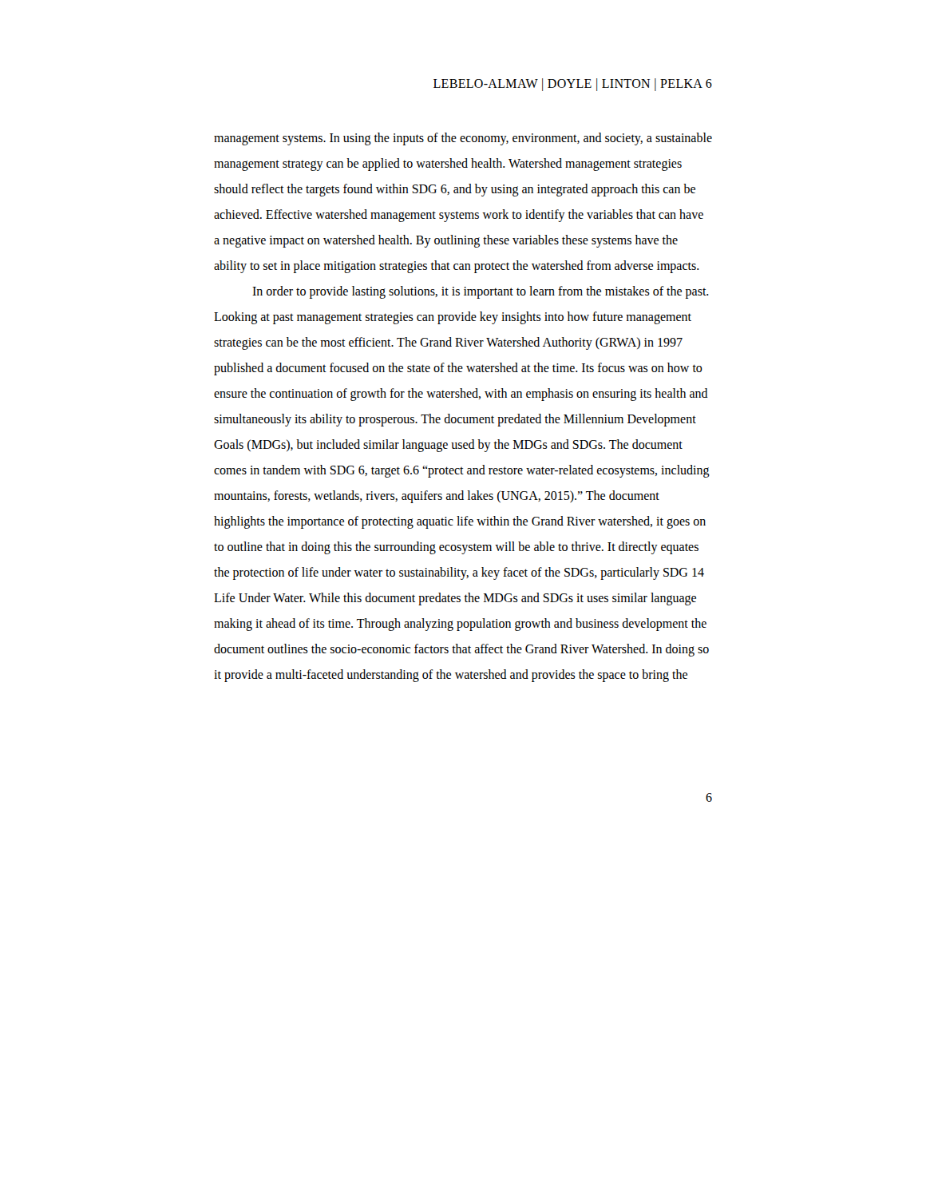LEBELO-ALMAW | DOYLE | LINTON | PELKA 6
management systems. In using the inputs of the economy, environment, and society, a sustainable management strategy can be applied to watershed health. Watershed management strategies should reflect the targets found within SDG 6, and by using an integrated approach this can be achieved. Effective watershed management systems work to identify the variables that can have a negative impact on watershed health. By outlining these variables these systems have the ability to set in place mitigation strategies that can protect the watershed from adverse impacts.
In order to provide lasting solutions, it is important to learn from the mistakes of the past. Looking at past management strategies can provide key insights into how future management strategies can be the most efficient. The Grand River Watershed Authority (GRWA) in 1997 published a document focused on the state of the watershed at the time. Its focus was on how to ensure the continuation of growth for the watershed, with an emphasis on ensuring its health and simultaneously its ability to prosperous. The document predated the Millennium Development Goals (MDGs), but included similar language used by the MDGs and SDGs. The document comes in tandem with SDG 6, target 6.6 “protect and restore water-related ecosystems, including mountains, forests, wetlands, rivers, aquifers and lakes (UNGA, 2015).” The document highlights the importance of protecting aquatic life within the Grand River watershed, it goes on to outline that in doing this the surrounding ecosystem will be able to thrive. It directly equates the protection of life under water to sustainability, a key facet of the SDGs, particularly SDG 14 Life Under Water. While this document predates the MDGs and SDGs it uses similar language making it ahead of its time. Through analyzing population growth and business development the document outlines the socio-economic factors that affect the Grand River Watershed. In doing so it provide a multi-faceted understanding of the watershed and provides the space to bring the
6